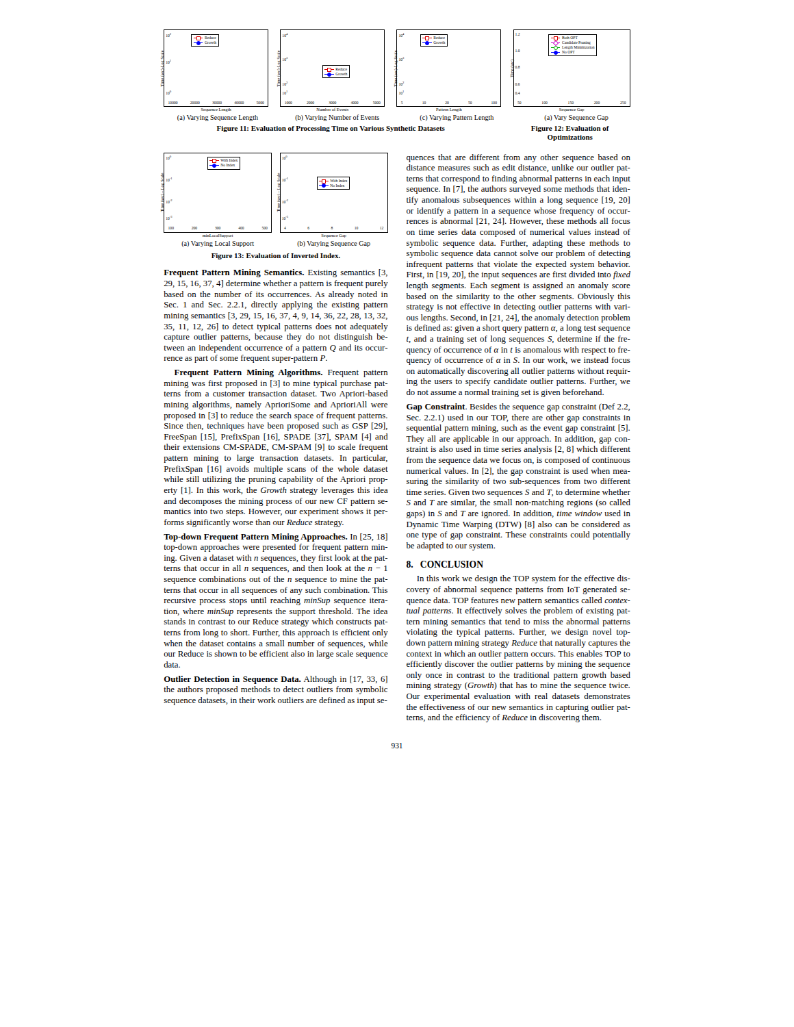Time (sec)-Log Scale
102
101
100
Reduce
Growth
100002000030000400005000
Sequence Length
Time (sec)-Log Scale
104
103
102
101
Reduce
Growth
10002000300040005000
Number of Events
Time (sec)-Log Scale
104
103
102
101
Reduce
Growth
5102050100
Pattern Length
Time (sec)
1.2
1.0
0.8
0.6
0.4
Both OPT
Candidate Pruning
Length Minimization
No OPT
50100150200250
Sequence Gap
(a) Varying Sequence Length
(b) Varying Number of Events
(c) Varying Pattern Length
(a) Vary Sequence Gap
Figure 11: Evaluation of Processing Time on Various Synthetic Datasets
Figure 12: Evaluation of Optimizations
Time (sec) – Log Scale
100
10-1
10-2
10-3
With Index
No Index
100200300400500
minLocalSupport
(a) Varying Local Support
Time (sec) – Log Scale
100
10-1
10-2
10-3
With Index
No Index
4681012
Sequence Gap
(b) Varying Sequence Gap
Figure 13: Evaluation of Inverted Index.
Frequent Pattern Mining Semantics. Existing semantics [3, 29, 15, 16, 37, 4] determine whether a pattern is frequent purely based on the number of its occurrences. As already noted in Sec. 1 and Sec. 2.2.1, directly applying the existing pattern mining semantics [3, 29, 15, 16, 37, 4, 9, 14, 36, 22, 28, 13, 32, 35, 11, 12, 26] to detect typical patterns does not adequately capture outlier patterns, because they do not distinguish between an independent occurrence of a pattern Q and its occurrence as part of some frequent super-pattern P.
Frequent Pattern Mining Algorithms. Frequent pattern mining was first proposed in [3] to mine typical purchase patterns from a customer transaction dataset. Two Apriori-based mining algorithms, namely AprioriSome and AprioriAll were proposed in [3] to reduce the search space of frequent patterns. Since then, techniques have been proposed such as GSP [29], FreeSpan [15], PrefixSpan [16], SPADE [37], SPAM [4] and their extensions CM-SPADE, CM-SPAM [9] to scale frequent pattern mining to large transaction datasets. In particular, PrefixSpan [16] avoids multiple scans of the whole dataset while still utilizing the pruning capability of the Apriori property [1]. In this work, the Growth strategy leverages this idea and decomposes the mining process of our new CF pattern semantics into two steps. However, our experiment shows it performs significantly worse than our Reduce strategy.
Top-down Frequent Pattern Mining Approaches. In [25, 18] top-down approaches were presented for frequent pattern mining. Given a dataset with n sequences, they first look at the patterns that occur in all n sequences, and then look at the n − 1 sequence combinations out of the n sequence to mine the patterns that occur in all sequences of any such combination. This recursive process stops until reaching minSup sequence iteration, where minSup represents the support threshold. The idea stands in contrast to our Reduce strategy which constructs patterns from long to short. Further, this approach is efficient only when the dataset contains a small number of sequences, while our Reduce is shown to be efficient also in large scale sequence data.
Outlier Detection in Sequence Data. Although in [17, 33, 6] the authors proposed methods to detect outliers from symbolic sequence datasets, in their work outliers are defined as input se-
quences that are different from any other sequence based on distance measures such as edit distance, unlike our outlier patterns that correspond to finding abnormal patterns in each input sequence. In [7], the authors surveyed some methods that identify anomalous subsequences within a long sequence [19, 20] or identify a pattern in a sequence whose frequency of occurrences is abnormal [21, 24]. However, these methods all focus on time series data composed of numerical values instead of symbolic sequence data. Further, adapting these methods to symbolic sequence data cannot solve our problem of detecting infrequent patterns that violate the expected system behavior. First, in [19, 20], the input sequences are first divided into fixed length segments. Each segment is assigned an anomaly score based on the similarity to the other segments. Obviously this strategy is not effective in detecting outlier patterns with various lengths. Second, in [21, 24], the anomaly detection problem is defined as: given a short query pattern α, a long test sequence t, and a training set of long sequences S, determine if the frequency of occurrence of α in t is anomalous with respect to frequency of occurrence of α in S. In our work, we instead focus on automatically discovering all outlier patterns without requiring the users to specify candidate outlier patterns. Further, we do not assume a normal training set is given beforehand.
Gap Constraint. Besides the sequence gap constraint (Def 2.2, Sec. 2.2.1) used in our TOP, there are other gap constraints in sequential pattern mining, such as the event gap constraint [5]. They all are applicable in our approach. In addition, gap constraint is also used in time series analysis [2, 8] which different from the sequence data we focus on, is composed of continuous numerical values. In [2], the gap constraint is used when measuring the similarity of two sub-sequences from two different time series. Given two sequences S and T, to determine whether S and T are similar, the small non-matching regions (so called gaps) in S and T are ignored. In addition, time window used in Dynamic Time Warping (DTW) [8] also can be considered as one type of gap constraint. These constraints could potentially be adapted to our system.
8. CONCLUSION
In this work we design the TOP system for the effective discovery of abnormal sequence patterns from IoT generated sequence data. TOP features new pattern semantics called contextual patterns. It effectively solves the problem of existing pattern mining semantics that tend to miss the abnormal patterns violating the typical patterns. Further, we design novel top-down pattern mining strategy Reduce that naturally captures the context in which an outlier pattern occurs. This enables TOP to efficiently discover the outlier patterns by mining the sequence only once in contrast to the traditional pattern growth based mining strategy (Growth) that has to mine the sequence twice. Our experimental evaluation with real datasets demonstrates the effectiveness of our new semantics in capturing outlier patterns, and the efficiency of Reduce in discovering them.
931